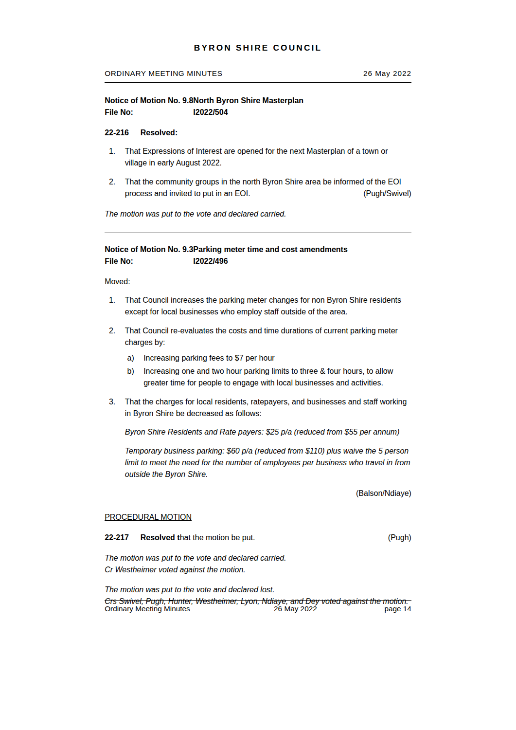BYRON SHIRE COUNCIL
ORDINARY MEETING MINUTES 26 May 2022
| Notice of Motion No. 9.8 | North Byron Shire Masterplan |
| File No: | I2022/504 |
| 22-216 | Resolved: |
That Expressions of Interest are opened for the next Masterplan of a town or village in early August 2022.
That the community groups in the north Byron Shire area be informed of the EOI process and invited to put in an EOI. (Pugh/Swivel)
The motion was put to the vote and declared carried.
| Notice of Motion No. 9.3 | Parking meter time and cost amendments |
| File No: | I2022/496 |
Moved:
That Council increases the parking meter changes for non Byron Shire residents except for local businesses who employ staff outside of the area.
That Council re-evaluates the costs and time durations of current parking meter charges by:
Increasing parking fees to $7 per hour
Increasing one and two hour parking limits to three & four hours, to allow greater time for people to engage with local businesses and activities.
That the charges for local residents, ratepayers, and businesses and staff working in Byron Shire be decreased as follows:
Byron Shire Residents and Rate payers: $25 p/a (reduced from $55 per annum)
Temporary business parking: $60 p/a (reduced from $110) plus waive the 5 person limit to meet the need for the number of employees per business who travel in from outside the Byron Shire.
(Balson/Ndiaye)
PROCEDURAL MOTION
| 22-217 | Resolved t hat the motion be put. | (Pugh) |
The motion was put to the vote and declared carried.
Cr Westheimer voted against the motion.
The motion was put to the vote and declared lost.
Crs Swivel, Pugh, Hunter, Westheimer, Lyon, Ndiaye, and Dey voted against the motion.
Ordinary Meeting Minutes 26 May 2022 page 14